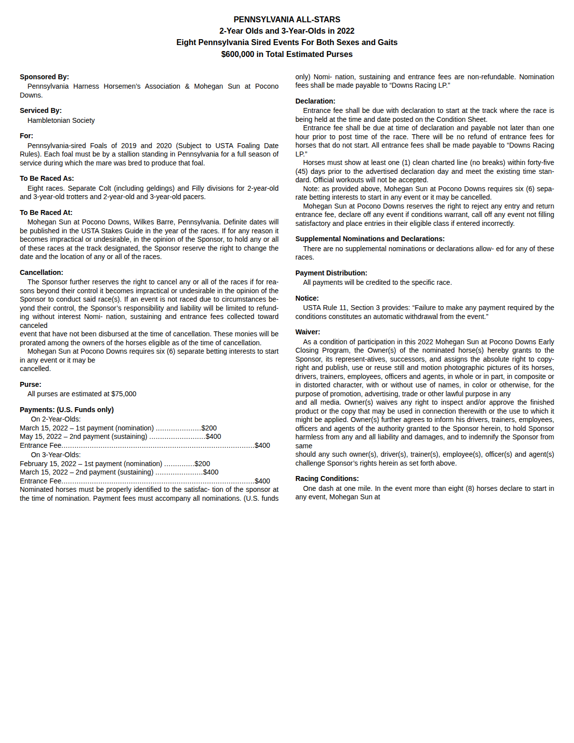PENNSYLVANIA ALL-STARS 2-Year Olds and 3-Year-Olds in 2022 Eight Pennsylvania Sired Events For Both Sexes and Gaits $600,000 in Total Estimated Purses
Sponsored By:
Pennsylvania Harness Horsemen’s Association & Mohegan Sun at Pocono Downs.
Serviced By:
Hambletonian Society
For:
Pennsylvania-sired Foals of 2019 and 2020 (Subject to USTA Foaling Date Rules). Each foal must be by a stallion standing in Pennsylvania for a full season of service during which the mare was bred to produce that foal.
To Be Raced As:
Eight races. Separate Colt (including geldings) and Filly divisions for 2-year-old and 3-year-old trotters and 2-year-old and 3-year-old pacers.
To Be Raced At:
Mohegan Sun at Pocono Downs, Wilkes Barre, Penn­sylvania. Definite dates will be published in the USTA Stakes Guide in the year of the races. If for any reason it becomes impractical or undesirable, in the opinion of the Sponsor, to hold any or all of these races at the track designated, the Sponsor reserve the right to change the date and the location of any or all of the races.
Cancellation:
The Sponsor further reserves the right to cancel any or all of the races if for reasons beyond their control it becomes impractical or undesirable in the opinion of the Sponsor to conduct said race(s). If an event is not raced due to circum­stances beyond their control, the Sponsor’s responsibility and liability will be limited to refunding without interest Nomi- nation, sustaining and entrance fees collected toward canceled
event that have not been disbursed at the time of cancellation. These monies will be prorated among the owners of the horses eligible as of the time of cancellation.
Mohegan Sun at Pocono Downs requires six (6) separate betting interests to start in any event or it may be
cancelled.
Purse:
All purses are estimated at $75,000
Payments: (U.S. Funds only)
On 2-Year-Olds:
March 15, 2022 – 1st payment (nomination) .....................$200
May 15, 2022 – 2nd payment (sustaining) ..........................$400
Entrance Fee.........................................................................................$400
On 3-Year-Olds:
February 15, 2022 – 1st payment (nomination) ..............$200
March 15, 2022 – 2nd payment (sustaining) ......................$400
Entrance Fee.........................................................................................$400
Nominated horses must be properly identified to the satisfac- tion of the sponsor at the time of nomination. Payment fees must accompany all nominations. (U.S. funds only) Nomi- nation, sustaining and entrance fees are non-refundable. Nomination fees shall be made payable to “Downs Racing LP.”
Declaration:
Entrance fee shall be due with declaration to start at the track where the race is being held at the time and date posted on the Condition Sheet.
Entrance fee shall be due at time of declaration and payable not later than one hour prior to post time of the race. There will be no refund of entrance fees for horses that do not start. All entrance fees shall be made payable to “Downs Racing LP.”
Horses must show at least one (1) clean charted line (no breaks) within forty-five (45) days prior to the advertised declaration day and meet the existing time standard. Official workouts will not be accepted.
Note: as provided above, Mohegan Sun at Pocono Downs requires six (6) separate betting interests to start in any event or it may be cancelled.
Mohegan Sun at Pocono Downs reserves the right to reject any entry and return entrance fee, declare off any event if conditions warrant, call off any event not filling satisfactory and place entries in their eligible class if entered incorrectly.
Supplemental Nominations and Declarations:
There are no supplemental nominations or declarations allow- ed for any of these races.
Payment Distribution:
All payments will be credited to the specific race.
Notice:
USTA Rule 11, Section 3 provides: “Failure to make any payment required by the conditions constitutes an automatic withdrawal from the event.”
Waiver:
As a condition of participation in this 2022 Mohegan Sun at Pocono Downs Early Closing Program, the Owner(s) of the nominated horse(s) hereby grants to the Sponsor, its represent-atives, successors, and assigns the absolute right to copyright and publish, use or reuse still and motion photographic pictures of its horses, drivers, trainers, employees, officers and agents, in whole or in part, in composite or in distorted character, with or without use of names, in color or otherwise, for the purpose of promotion, advertising, trade or other lawful purpose in any
and all media. Owner(s) waives any right to inspect and/or approve the finished product or the copy that may be used in connection therewith or the use to which it might be applied. Owner(s) further agrees to inform his drivers, trainers, employees, officers and agents of the authority granted to the Sponsor herein, to hold Sponsor harmless from any and all liability and damages, and to indemnify the Sponsor from same
should any such owner(s), driver(s), trainer(s), employee(s), officer(s) and agent(s) challenge Sponsor’s rights herein as set forth above.
Racing Conditions:
One dash at one mile. In the event more than eight (8) horses declare to start in any event, Mohegan Sun at